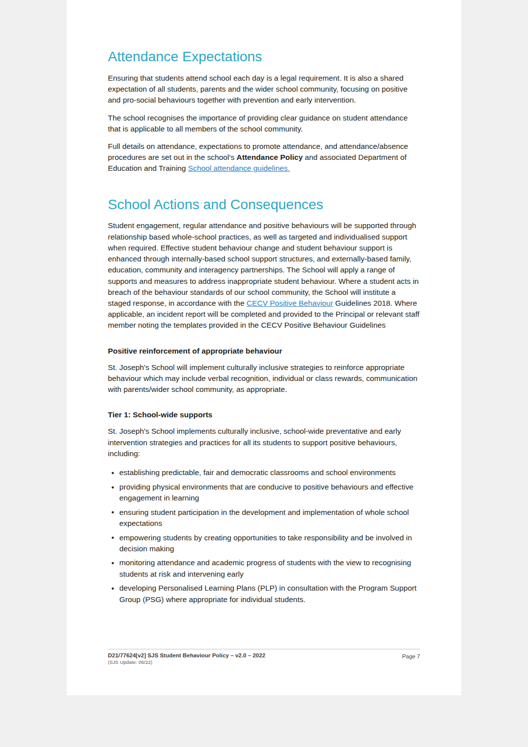Attendance Expectations
Ensuring that students attend school each day is a legal requirement. It is also a shared expectation of all students, parents and the wider school community, focusing on positive and pro-social behaviours together with prevention and early intervention.
The school recognises the importance of providing clear guidance on student attendance that is applicable to all members of the school community.
Full details on attendance, expectations to promote attendance, and attendance/absence procedures are set out in the school's Attendance Policy and associated Department of Education and Training School attendance guidelines.
School Actions and Consequences
Student engagement, regular attendance and positive behaviours will be supported through relationship based whole-school practices, as well as targeted and individualised support when required. Effective student behaviour change and student behaviour support is enhanced through internally-based school support structures, and externally-based family, education, community and interagency partnerships. The School will apply a range of supports and measures to address inappropriate student behaviour. Where a student acts in breach of the behaviour standards of our school community, the School will institute a staged response, in accordance with the CECV Positive Behaviour Guidelines 2018. Where applicable, an incident report will be completed and provided to the Principal or relevant staff member noting the templates provided in the CECV Positive Behaviour Guidelines
Positive reinforcement of appropriate behaviour
St. Joseph's School will implement culturally inclusive strategies to reinforce appropriate behaviour which may include verbal recognition, individual or class rewards, communication with parents/wider school community, as appropriate.
Tier 1: School-wide supports
St. Joseph's School implements culturally inclusive, school-wide preventative and early intervention strategies and practices for all its students to support positive behaviours, including:
establishing predictable, fair and democratic classrooms and school environments
providing physical environments that are conducive to positive behaviours and effective engagement in learning
ensuring student participation in the development and implementation of whole school expectations
empowering students by creating opportunities to take responsibility and be involved in decision making
monitoring attendance and academic progress of students with the view to recognising students at risk and intervening early
developing Personalised Learning Plans (PLP) in consultation with the Program Support Group (PSG) where appropriate for individual students.
D21/77624[v2] SJS Student Behaviour Policy – v2.0 – 2022
(SJS Update: 06/22)
Page 7